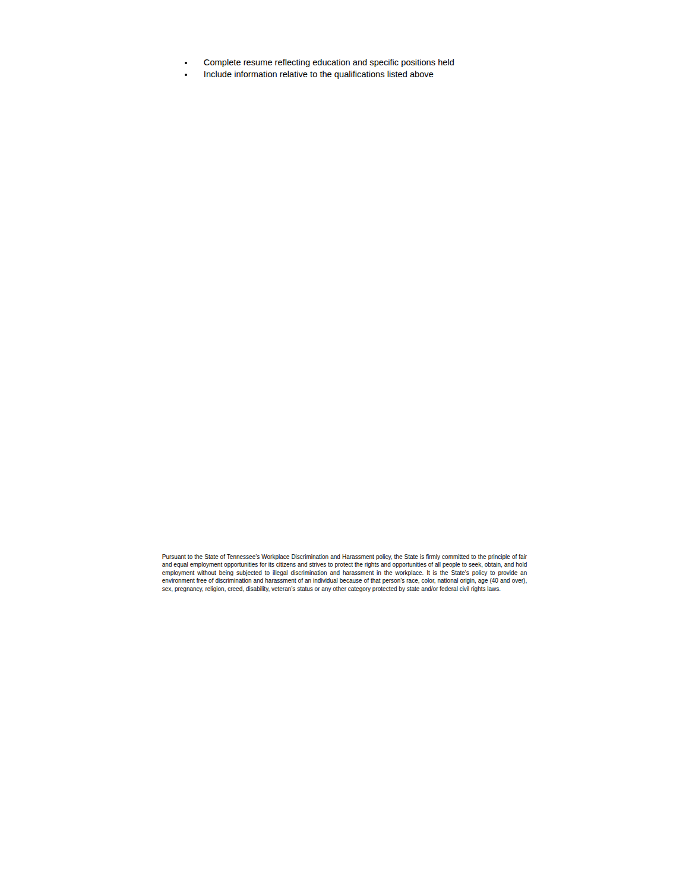Complete resume reflecting education and specific positions held
Include information relative to the qualifications listed above
Pursuant to the State of Tennessee’s Workplace Discrimination and Harassment policy, the State is firmly committed to the principle of fair and equal employment opportunities for its citizens and strives to protect the rights and opportunities of all people to seek, obtain, and hold employment without being subjected to illegal discrimination and harassment in the workplace. It is the State’s policy to provide an environment free of discrimination and harassment of an individual because of that person’s race, color, national origin, age (40 and over), sex, pregnancy, religion, creed, disability, veteran’s status or any other category protected by state and/or federal civil rights laws.